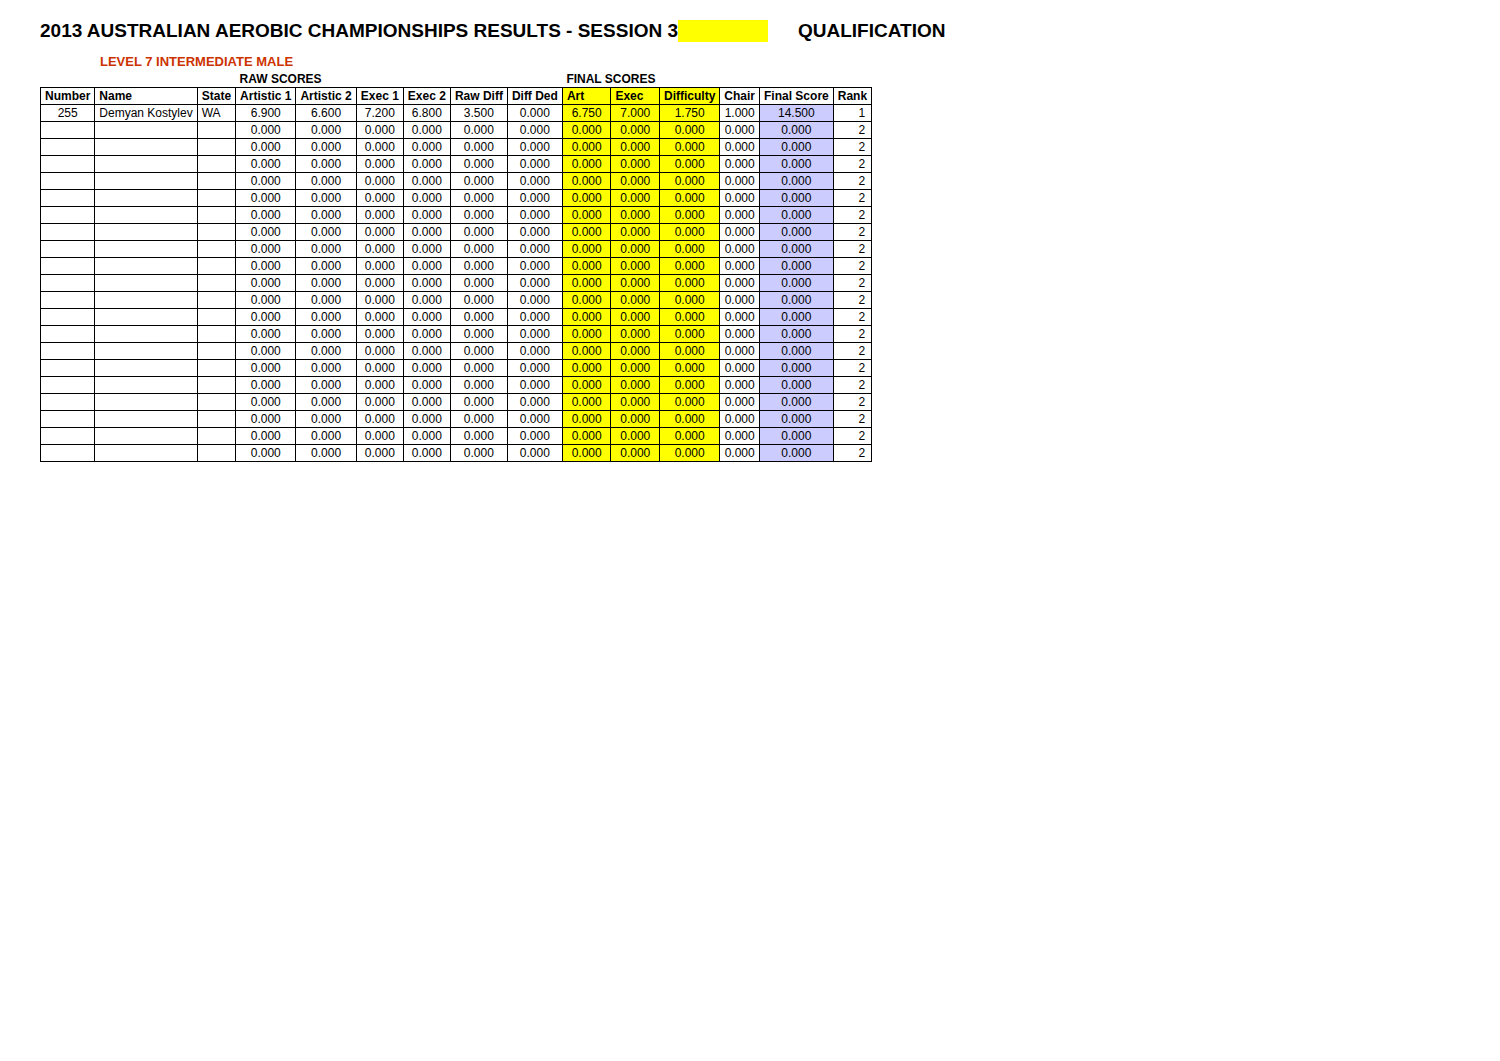2013 AUSTRALIAN AEROBIC CHAMPIONSHIPS RESULTS - SESSION 3
QUALIFICATION
LEVEL 7 INTERMEDIATE MALE
| | | | RAW SCORES | | | | FINAL SCORES | | | | |
| Number | Name | State | Artistic 1 | Artistic 2 | Exec 1 | Exec 2 | Raw Diff | Diff Ded | Art | Exec | Difficulty | Chair | Final Score | Rank |
| 255 | Demyan Kostylev | WA | 6.900 | 6.600 | 7.200 | 6.800 | 3.500 | 0.000 | 6.750 | 7.000 | 1.750 | 1.000 | 14.500 | 1 |
| | | | 0.000 | 0.000 | 0.000 | 0.000 | 0.000 | 0.000 | 0.000 | 0.000 | 0.000 | 0.000 | 0.000 | 2 |
| | | | 0.000 | 0.000 | 0.000 | 0.000 | 0.000 | 0.000 | 0.000 | 0.000 | 0.000 | 0.000 | 0.000 | 2 |
| | | | 0.000 | 0.000 | 0.000 | 0.000 | 0.000 | 0.000 | 0.000 | 0.000 | 0.000 | 0.000 | 0.000 | 2 |
| | | | 0.000 | 0.000 | 0.000 | 0.000 | 0.000 | 0.000 | 0.000 | 0.000 | 0.000 | 0.000 | 0.000 | 2 |
| | | | 0.000 | 0.000 | 0.000 | 0.000 | 0.000 | 0.000 | 0.000 | 0.000 | 0.000 | 0.000 | 0.000 | 2 |
| | | | 0.000 | 0.000 | 0.000 | 0.000 | 0.000 | 0.000 | 0.000 | 0.000 | 0.000 | 0.000 | 0.000 | 2 |
| | | | 0.000 | 0.000 | 0.000 | 0.000 | 0.000 | 0.000 | 0.000 | 0.000 | 0.000 | 0.000 | 0.000 | 2 |
| | | | 0.000 | 0.000 | 0.000 | 0.000 | 0.000 | 0.000 | 0.000 | 0.000 | 0.000 | 0.000 | 0.000 | 2 |
| | | | 0.000 | 0.000 | 0.000 | 0.000 | 0.000 | 0.000 | 0.000 | 0.000 | 0.000 | 0.000 | 0.000 | 2 |
| | | | 0.000 | 0.000 | 0.000 | 0.000 | 0.000 | 0.000 | 0.000 | 0.000 | 0.000 | 0.000 | 0.000 | 2 |
| | | | 0.000 | 0.000 | 0.000 | 0.000 | 0.000 | 0.000 | 0.000 | 0.000 | 0.000 | 0.000 | 0.000 | 2 |
| | | | 0.000 | 0.000 | 0.000 | 0.000 | 0.000 | 0.000 | 0.000 | 0.000 | 0.000 | 0.000 | 0.000 | 2 |
| | | | 0.000 | 0.000 | 0.000 | 0.000 | 0.000 | 0.000 | 0.000 | 0.000 | 0.000 | 0.000 | 0.000 | 2 |
| | | | 0.000 | 0.000 | 0.000 | 0.000 | 0.000 | 0.000 | 0.000 | 0.000 | 0.000 | 0.000 | 0.000 | 2 |
| | | | 0.000 | 0.000 | 0.000 | 0.000 | 0.000 | 0.000 | 0.000 | 0.000 | 0.000 | 0.000 | 0.000 | 2 |
| | | | 0.000 | 0.000 | 0.000 | 0.000 | 0.000 | 0.000 | 0.000 | 0.000 | 0.000 | 0.000 | 0.000 | 2 |
| | | | 0.000 | 0.000 | 0.000 | 0.000 | 0.000 | 0.000 | 0.000 | 0.000 | 0.000 | 0.000 | 0.000 | 2 |
| | | | 0.000 | 0.000 | 0.000 | 0.000 | 0.000 | 0.000 | 0.000 | 0.000 | 0.000 | 0.000 | 0.000 | 2 |
| | | | 0.000 | 0.000 | 0.000 | 0.000 | 0.000 | 0.000 | 0.000 | 0.000 | 0.000 | 0.000 | 0.000 | 2 |
| | | | 0.000 | 0.000 | 0.000 | 0.000 | 0.000 | 0.000 | 0.000 | 0.000 | 0.000 | 0.000 | 0.000 | 2 |